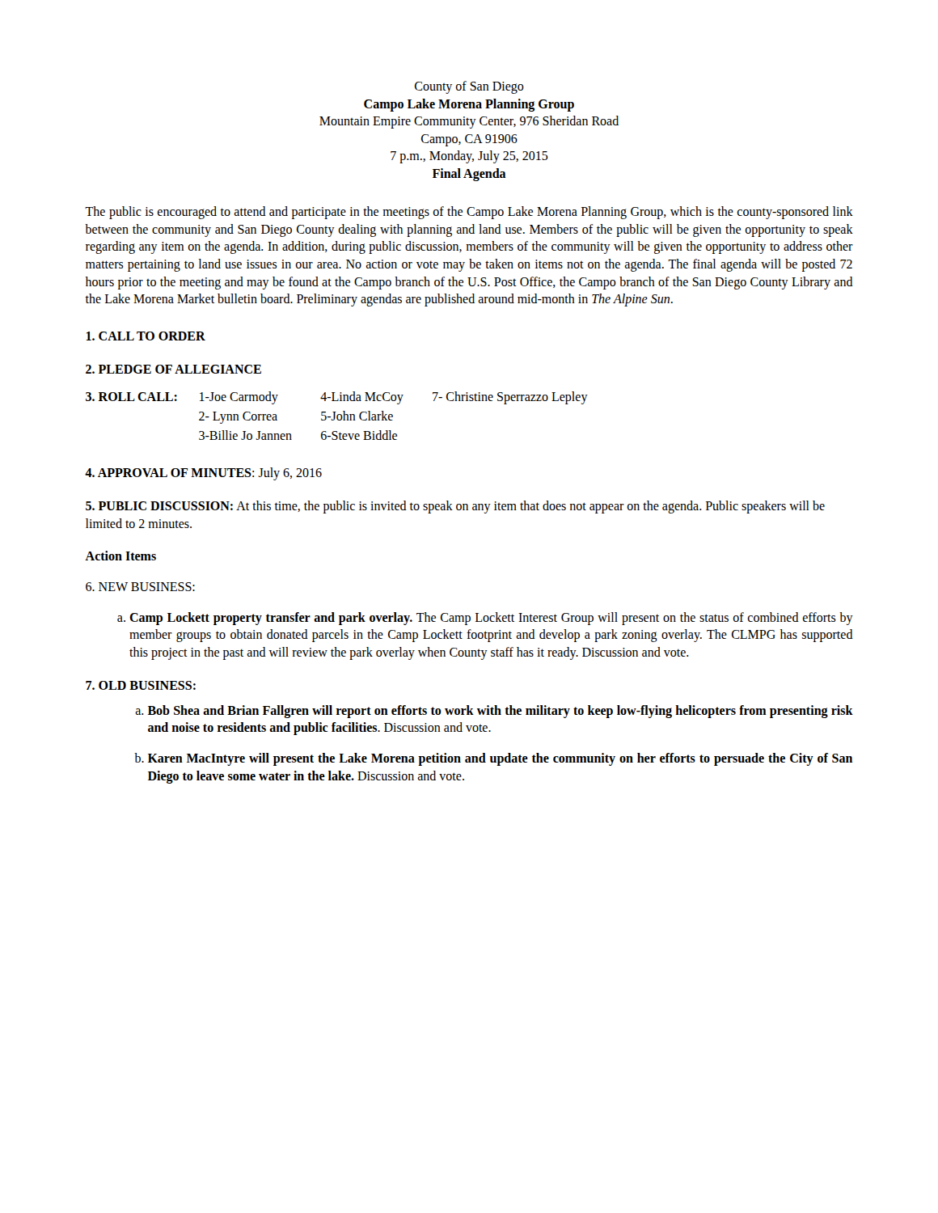County of San Diego
Campo Lake Morena Planning Group
Mountain Empire Community Center, 976 Sheridan Road
Campo, CA 91906
7 p.m., Monday, July 25, 2015
Final Agenda
The public is encouraged to attend and participate in the meetings of the Campo Lake Morena Planning Group, which is the county-sponsored link between the community and San Diego County dealing with planning and land use. Members of the public will be given the opportunity to speak regarding any item on the agenda. In addition, during public discussion, members of the community will be given the opportunity to address other matters pertaining to land use issues in our area. No action or vote may be taken on items not on the agenda. The final agenda will be posted 72 hours prior to the meeting and may be found at the Campo branch of the U.S. Post Office, the Campo branch of the San Diego County Library and the Lake Morena Market bulletin board. Preliminary agendas are published around mid-month in The Alpine Sun.
1. CALL TO ORDER
2. PLEDGE OF ALLEGIANCE
| 3. ROLL CALL: | 1-Joe Carmody | 4-Linda McCoy | 7- Christine Sperrazzo Lepley |
| | 2- Lynn Correa | 5-John Clarke | |
| | 3-Billie Jo Jannen | 6-Steve Biddle | |
4. APPROVAL OF MINUTES: July 6, 2016
5. PUBLIC DISCUSSION: At this time, the public is invited to speak on any item that does not appear on the agenda. Public speakers will be limited to 2 minutes.
Action Items
6. NEW BUSINESS:
Camp Lockett property transfer and park overlay. The Camp Lockett Interest Group will present on the status of combined efforts by member groups to obtain donated parcels in the Camp Lockett footprint and develop a park zoning overlay. The CLMPG has supported this project in the past and will review the park overlay when County staff has it ready. Discussion and vote.
7. OLD BUSINESS:
Bob Shea and Brian Fallgren will report on efforts to work with the military to keep low-flying helicopters from presenting risk and noise to residents and public facilities. Discussion and vote.
Karen MacIntyre will present the Lake Morena petition and update the community on her efforts to persuade the City of San Diego to leave some water in the lake. Discussion and vote.